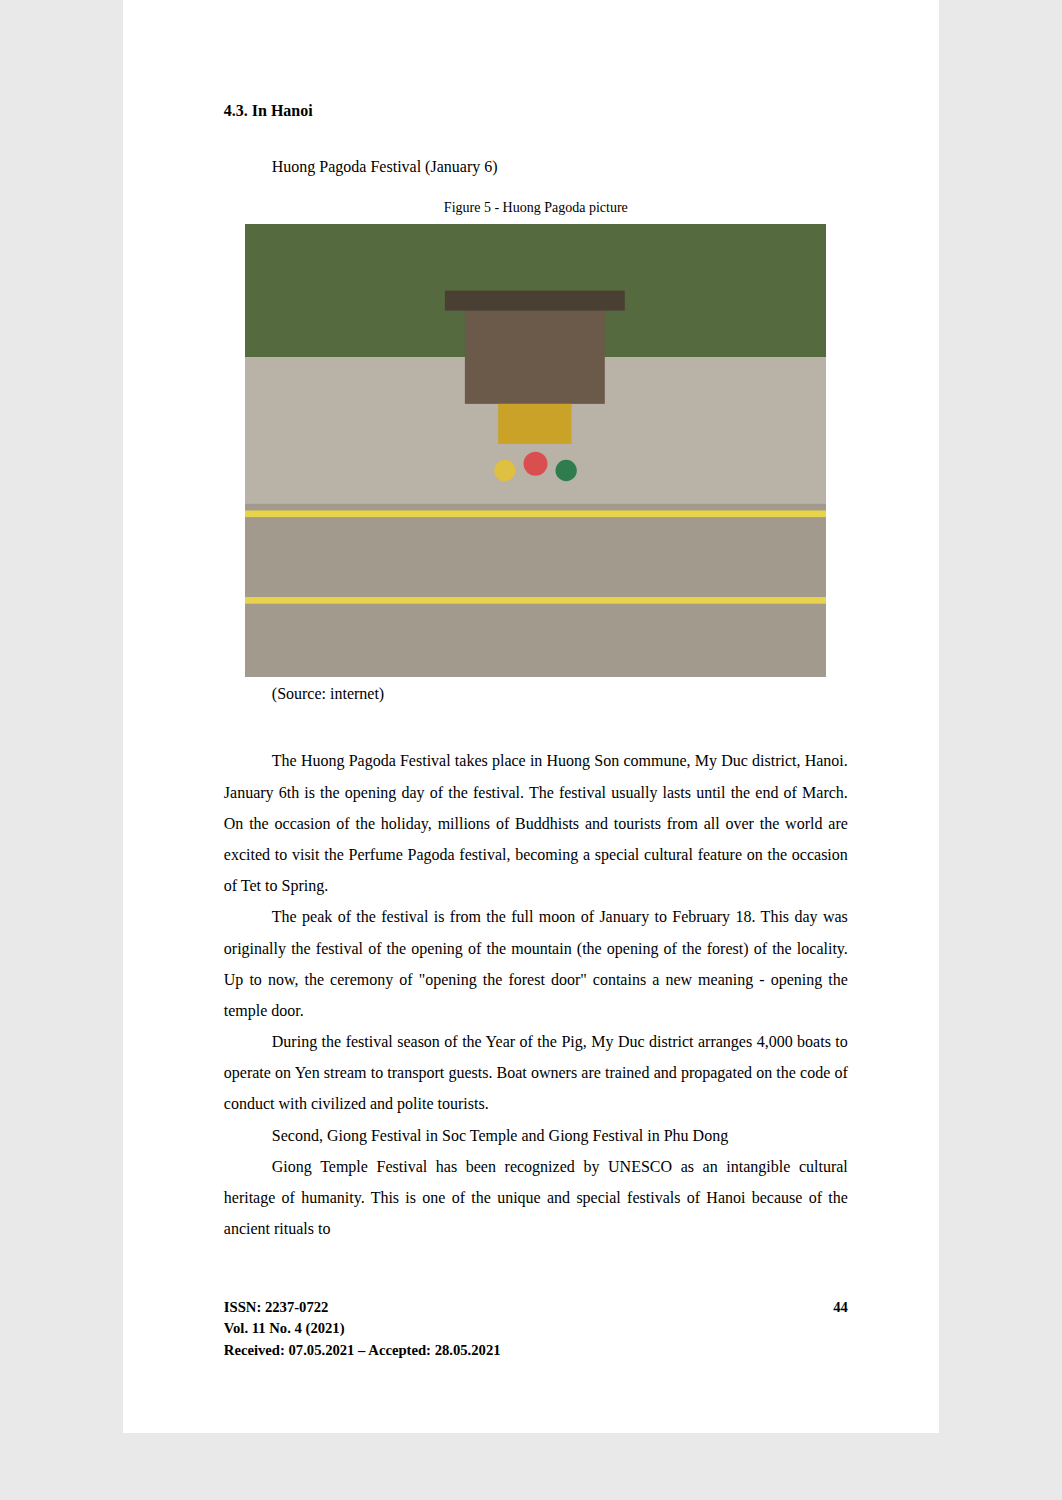4.3. In Hanoi
Huong Pagoda Festival (January 6)
Figure 5 - Huong Pagoda picture
(Source: internet)
The Huong Pagoda Festival takes place in Huong Son commune, My Duc district, Hanoi. January 6th is the opening day of the festival. The festival usually lasts until the end of March. On the occasion of the holiday, millions of Buddhists and tourists from all over the world are excited to visit the Perfume Pagoda festival, becoming a special cultural feature on the occasion of Tet to Spring.
The peak of the festival is from the full moon of January to February 18. This day was originally the festival of the opening of the mountain (the opening of the forest) of the locality. Up to now, the ceremony of "opening the forest door" contains a new meaning - opening the temple door.
During the festival season of the Year of the Pig, My Duc district arranges 4,000 boats to operate on Yen stream to transport guests. Boat owners are trained and propagated on the code of conduct with civilized and polite tourists.
Second, Giong Festival in Soc Temple and Giong Festival in Phu Dong
Giong Temple Festival has been recognized by UNESCO as an intangible cultural heritage of humanity. This is one of the unique and special festivals of Hanoi because of the ancient rituals to
ISSN: 2237-0722
Vol. 11 No. 4 (2021)
Received: 07.05.2021 – Accepted: 28.05.2021
44